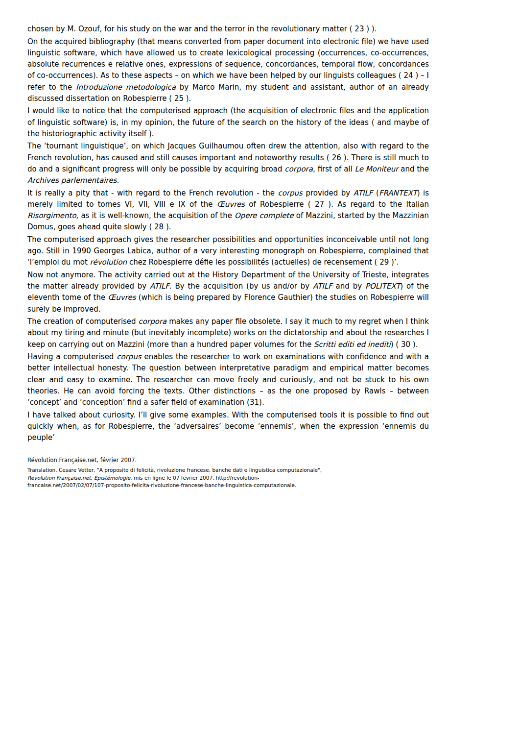chosen by M. Ozouf, for his study on the war and the terror in the revolutionary matter ( 23 ) ).
On the acquired bibliography (that means converted from paper document into electronic file) we have used linguistic software, which have allowed us to create lexicological processing (occurrences, co-occurrences, absolute recurrences e relative ones, expressions of sequence, concordances, temporal flow, concordances of co-occurrences). As to these aspects – on which we have been helped by our linguists colleagues ( 24 ) – I refer to the Introduzione metodologica by Marco Marin, my student and assistant, author of an already discussed dissertation on Robespierre ( 25 ).
I would like to notice that the computerised approach (the acquisition of electronic files and the application of linguistic software) is, in my opinion, the future of the search on the history of the ideas ( and maybe of the historiographic activity itself ).
The ‘tournant linguistique’, on which Jacques Guilhaumou often drew the attention, also with regard to the French revolution, has caused and still causes important and noteworthy results ( 26 ). There is still much to do and a significant progress will only be possible by acquiring broad corpora, first of all Le Moniteur and the Archives parlementaires.
It is really a pity that - with regard to the French revolution - the corpus provided by ATILF (FRANTEXT) is merely limited to tomes VI, VII, VIII e IX of the Œuvres of Robespierre ( 27 ). As regard to the Italian Risorgimento, as it is well-known, the acquisition of the Opere complete of Mazzini, started by the Mazzinian Domus, goes ahead quite slowly ( 28 ).
The computerised approach gives the researcher possibilities and opportunities inconceivable until not long ago. Still in 1990 Georges Labica, author of a very interesting monograph on Robespierre, complained that ‘l’emploi du mot révolution chez Robespierre défie les possibilités (actuelles) de recensement ( 29 )’.
Now not anymore. The activity carried out at the History Department of the University of Trieste, integrates the matter already provided by ATILF. By the acquisition (by us and/or by ATILF and by POLITEXT) of the eleventh tome of the Œuvres (which is being prepared by Florence Gauthier) the studies on Robespierre will surely be improved.
The creation of computerised corpora makes any paper file obsolete. I say it much to my regret when I think about my tiring and minute (but inevitably incomplete) works on the dictatorship and about the researches I keep on carrying out on Mazzini (more than a hundred paper volumes for the Scritti editi ed inediti) ( 30 ).
Having a computerised corpus enables the researcher to work on examinations with confidence and with a better intellectual honesty. The question between interpretative paradigm and empirical matter becomes clear and easy to examine. The researcher can move freely and curiously, and not be stuck to his own theories. He can avoid forcing the texts. Other distinctions – as the one proposed by Rawls – between ‘concept’ and ‘conception’ find a safer field of examination (31).
I have talked about curiosity. I’ll give some examples. With the computerised tools it is possible to find out quickly when, as for Robespierre, the ‘adversaires’ become ‘ennemis’, when the expression ‘ennemis du peuple’
Révolution Française.net, février 2007.
Translation, Cesare Vetter, "A proposito di felicità, rivoluzione francese, banche dati e linguistica computazionale",
Revolution Française.net, Epistémologie, mis en ligne le 07 février 2007, http://revolution-
francaise.net/2007/02/07/107-proposito-felicita-rivoluzione-francese-banche-linguistica-computazionale.